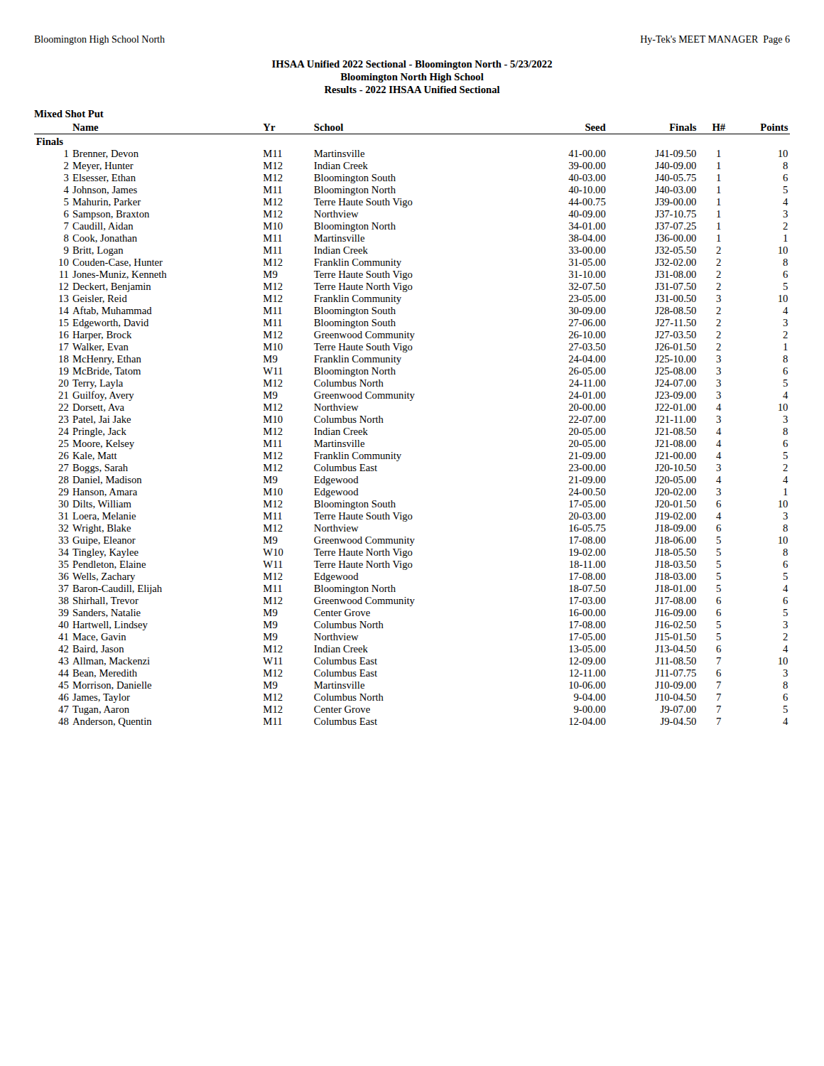Bloomington High School North
Hy-Tek's MEET MANAGER Page 6
IHSAA Unified 2022 Sectional - Bloomington North - 5/23/2022
Bloomington North High School
Results - 2022 IHSAA Unified Sectional
Mixed Shot Put
| | Name | Yr | School | Seed | Finals | H# | Points |
| --- | --- | --- | --- | --- | --- | --- | --- |
| Finals |
| 1 | Brenner, Devon | M11 | Martinsville | 41-00.00 | J41-09.50 | 1 | 10 |
| 2 | Meyer, Hunter | M12 | Indian Creek | 39-00.00 | J40-09.00 | 1 | 8 |
| 3 | Elsesser, Ethan | M12 | Bloomington South | 40-03.00 | J40-05.75 | 1 | 6 |
| 4 | Johnson, James | M11 | Bloomington North | 40-10.00 | J40-03.00 | 1 | 5 |
| 5 | Mahurin, Parker | M12 | Terre Haute South Vigo | 44-00.75 | J39-00.00 | 1 | 4 |
| 6 | Sampson, Braxton | M12 | Northview | 40-09.00 | J37-10.75 | 1 | 3 |
| 7 | Caudill, Aidan | M10 | Bloomington North | 34-01.00 | J37-07.25 | 1 | 2 |
| 8 | Cook, Jonathan | M11 | Martinsville | 38-04.00 | J36-00.00 | 1 | 1 |
| 9 | Britt, Logan | M11 | Indian Creek | 33-00.00 | J32-05.50 | 2 | 10 |
| 10 | Couden-Case, Hunter | M12 | Franklin Community | 31-05.00 | J32-02.00 | 2 | 8 |
| 11 | Jones-Muniz, Kenneth | M9 | Terre Haute South Vigo | 31-10.00 | J31-08.00 | 2 | 6 |
| 12 | Deckert, Benjamin | M12 | Terre Haute North Vigo | 32-07.50 | J31-07.50 | 2 | 5 |
| 13 | Geisler, Reid | M12 | Franklin Community | 23-05.00 | J31-00.50 | 3 | 10 |
| 14 | Aftab, Muhammad | M11 | Bloomington South | 30-09.00 | J28-08.50 | 2 | 4 |
| 15 | Edgeworth, David | M11 | Bloomington South | 27-06.00 | J27-11.50 | 2 | 3 |
| 16 | Harper, Brock | M12 | Greenwood Community | 26-10.00 | J27-03.50 | 2 | 2 |
| 17 | Walker, Evan | M10 | Terre Haute South Vigo | 27-03.50 | J26-01.50 | 2 | 1 |
| 18 | McHenry, Ethan | M9 | Franklin Community | 24-04.00 | J25-10.00 | 3 | 8 |
| 19 | McBride, Tatom | W11 | Bloomington North | 26-05.00 | J25-08.00 | 3 | 6 |
| 20 | Terry, Layla | M12 | Columbus North | 24-11.00 | J24-07.00 | 3 | 5 |
| 21 | Guilfoy, Avery | M9 | Greenwood Community | 24-01.00 | J23-09.00 | 3 | 4 |
| 22 | Dorsett, Ava | M12 | Northview | 20-00.00 | J22-01.00 | 4 | 10 |
| 23 | Patel, Jai Jake | M10 | Columbus North | 22-07.00 | J21-11.00 | 3 | 3 |
| 24 | Pringle, Jack | M12 | Indian Creek | 20-05.00 | J21-08.50 | 4 | 8 |
| 25 | Moore, Kelsey | M11 | Martinsville | 20-05.00 | J21-08.00 | 4 | 6 |
| 26 | Kale, Matt | M12 | Franklin Community | 21-09.00 | J21-00.00 | 4 | 5 |
| 27 | Boggs, Sarah | M12 | Columbus East | 23-00.00 | J20-10.50 | 3 | 2 |
| 28 | Daniel, Madison | M9 | Edgewood | 21-09.00 | J20-05.00 | 4 | 4 |
| 29 | Hanson, Amara | M10 | Edgewood | 24-00.50 | J20-02.00 | 3 | 1 |
| 30 | Dilts, William | M12 | Bloomington South | 17-05.00 | J20-01.50 | 6 | 10 |
| 31 | Loera, Melanie | M11 | Terre Haute South Vigo | 20-03.00 | J19-02.00 | 4 | 3 |
| 32 | Wright, Blake | M12 | Northview | 16-05.75 | J18-09.00 | 6 | 8 |
| 33 | Guipe, Eleanor | M9 | Greenwood Community | 17-08.00 | J18-06.00 | 5 | 10 |
| 34 | Tingley, Kaylee | W10 | Terre Haute North Vigo | 19-02.00 | J18-05.50 | 5 | 8 |
| 35 | Pendleton, Elaine | W11 | Terre Haute North Vigo | 18-11.00 | J18-03.50 | 5 | 6 |
| 36 | Wells, Zachary | M12 | Edgewood | 17-08.00 | J18-03.00 | 5 | 5 |
| 37 | Baron-Caudill, Elijah | M11 | Bloomington North | 18-07.50 | J18-01.00 | 5 | 4 |
| 38 | Shirhall, Trevor | M12 | Greenwood Community | 17-03.00 | J17-08.00 | 6 | 6 |
| 39 | Sanders, Natalie | M9 | Center Grove | 16-00.00 | J16-09.00 | 6 | 5 |
| 40 | Hartwell, Lindsey | M9 | Columbus North | 17-08.00 | J16-02.50 | 5 | 3 |
| 41 | Mace, Gavin | M9 | Northview | 17-05.00 | J15-01.50 | 5 | 2 |
| 42 | Baird, Jason | M12 | Indian Creek | 13-05.00 | J13-04.50 | 6 | 4 |
| 43 | Allman, Mackenzi | W11 | Columbus East | 12-09.00 | J11-08.50 | 7 | 10 |
| 44 | Bean, Meredith | M12 | Columbus East | 12-11.00 | J11-07.75 | 6 | 3 |
| 45 | Morrison, Danielle | M9 | Martinsville | 10-06.00 | J10-09.00 | 7 | 8 |
| 46 | James, Taylor | M12 | Columbus North | 9-04.00 | J10-04.50 | 7 | 6 |
| 47 | Tugan, Aaron | M12 | Center Grove | 9-00.00 | J9-07.00 | 7 | 5 |
| 48 | Anderson, Quentin | M11 | Columbus East | 12-04.00 | J9-04.50 | 7 | 4 |